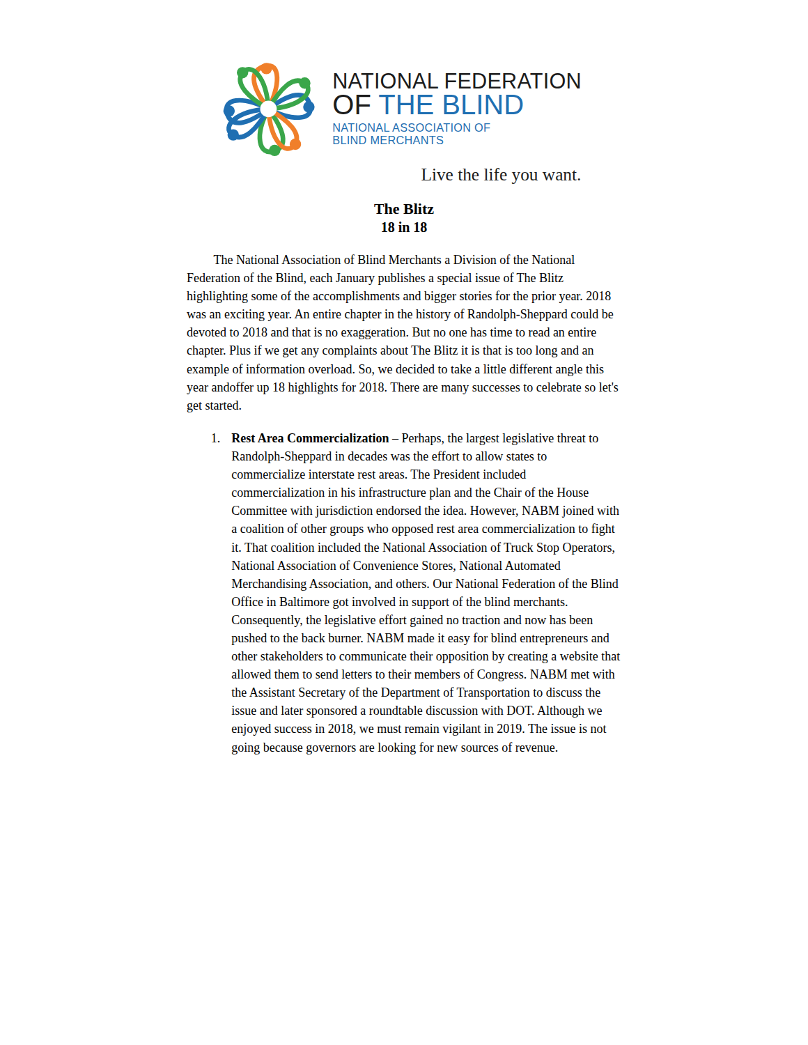NATIONAL FEDERATION
OF THE BLIND
NATIONAL ASSOCIATION OF
BLIND MERCHANTS
Live the life you want.
The Blitz18 in 18
The National Association of Blind Merchants a Division of the National Federation of the Blind, each January publishes a special issue of The Blitz highlighting some of the accomplishments and bigger stories for the prior year. 2018 was an exciting year. An entire chapter in the history of Randolph-Sheppard could be devoted to 2018 and that is no exaggeration. But no one has time to read an entire chapter. Plus if we get any complaints about The Blitz it is that is too long and an example of information overload. So, we decided to take a little different angle this year andoffer up 18 highlights for 2018. There are many successes to celebrate so let's get started.
Rest Area Commercialization – Perhaps, the largest legislative threat to Randolph-Sheppard in decades was the effort to allow states to commercialize interstate rest areas. The President included commercialization in his infrastructure plan and the Chair of the House Committee with jurisdiction endorsed the idea. However, NABM joined with a coalition of other groups who opposed rest area commercialization to fight it. That coalition included the National Association of Truck Stop Operators, National Association of Convenience Stores, National Automated Merchandising Association, and others. Our National Federation of the Blind Office in Baltimore got involved in support of the blind merchants. Consequently, the legislative effort gained no traction and now has been pushed to the back burner. NABM made it easy for blind entrepreneurs and other stakeholders to communicate their opposition by creating a website that allowed them to send letters to their members of Congress. NABM met with the Assistant Secretary of the Department of Transportation to discuss the issue and later sponsored a roundtable discussion with DOT. Although we enjoyed success in 2018, we must remain vigilant in 2019. The issue is not going because governors are looking for new sources of revenue.